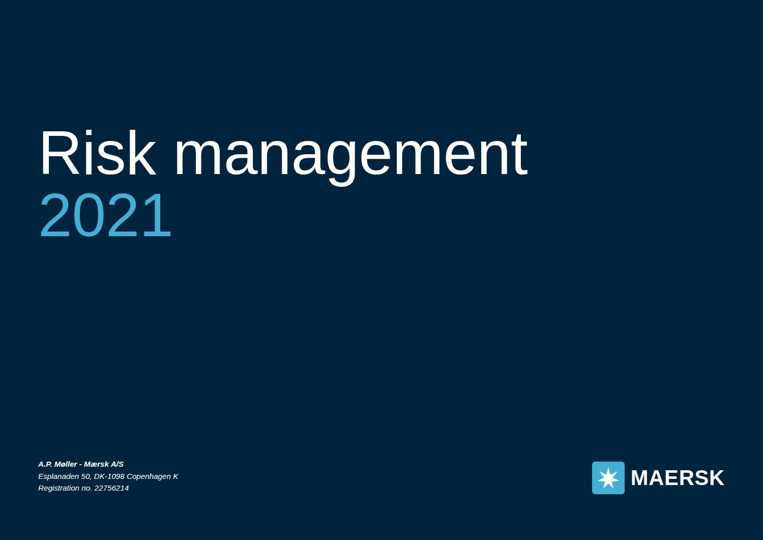Risk management 2021
A.P. Møller - Mærsk A/S Esplanaden 50, DK-1098 Copenhagen K Registration no. 22756214
Maersk seven-pointed star MAERSK